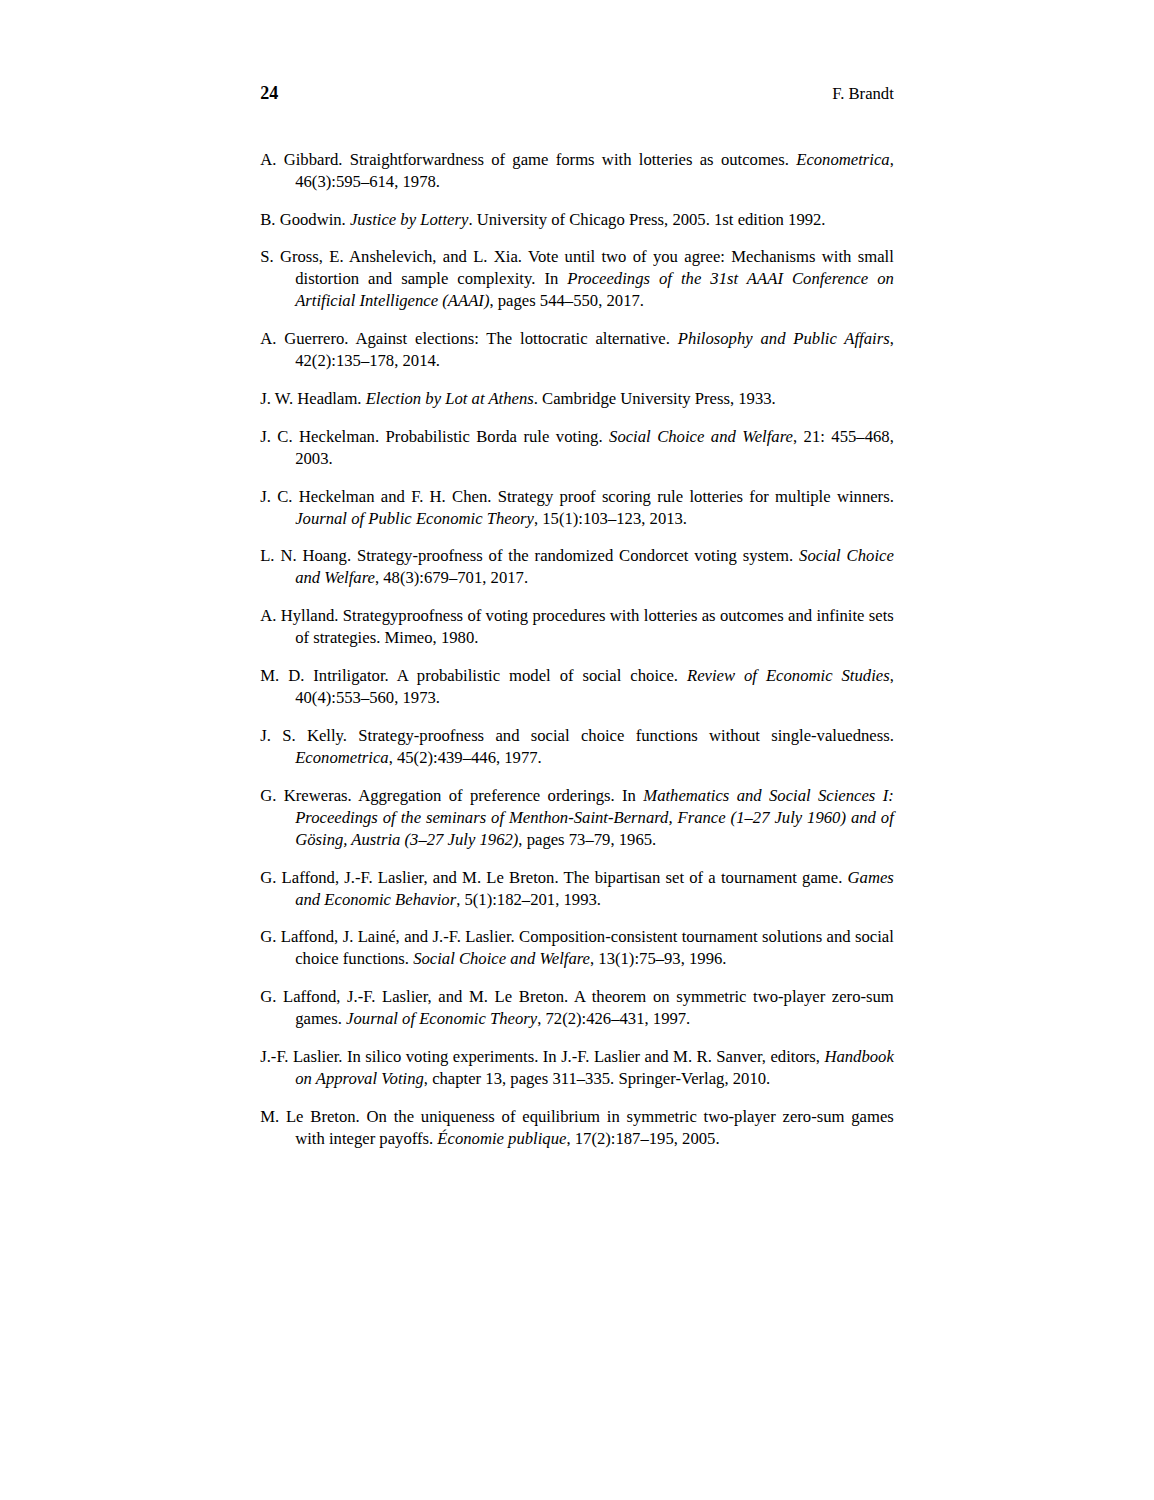24 F. Brandt
A. Gibbard. Straightforwardness of game forms with lotteries as outcomes. Econometrica, 46(3):595–614, 1978.
B. Goodwin. Justice by Lottery. University of Chicago Press, 2005. 1st edition 1992.
S. Gross, E. Anshelevich, and L. Xia. Vote until two of you agree: Mechanisms with small distortion and sample complexity. In Proceedings of the 31st AAAI Conference on Artificial Intelligence (AAAI), pages 544–550, 2017.
A. Guerrero. Against elections: The lottocratic alternative. Philosophy and Public Affairs, 42(2):135–178, 2014.
J. W. Headlam. Election by Lot at Athens. Cambridge University Press, 1933.
J. C. Heckelman. Probabilistic Borda rule voting. Social Choice and Welfare, 21: 455–468, 2003.
J. C. Heckelman and F. H. Chen. Strategy proof scoring rule lotteries for multiple winners. Journal of Public Economic Theory, 15(1):103–123, 2013.
L. N. Hoang. Strategy-proofness of the randomized Condorcet voting system. Social Choice and Welfare, 48(3):679–701, 2017.
A. Hylland. Strategyproofness of voting procedures with lotteries as outcomes and infinite sets of strategies. Mimeo, 1980.
M. D. Intriligator. A probabilistic model of social choice. Review of Economic Studies, 40(4):553–560, 1973.
J. S. Kelly. Strategy-proofness and social choice functions without single-valuedness. Econometrica, 45(2):439–446, 1977.
G. Kreweras. Aggregation of preference orderings. In Mathematics and Social Sciences I: Proceedings of the seminars of Menthon-Saint-Bernard, France (1–27 July 1960) and of Gösing, Austria (3–27 July 1962), pages 73–79, 1965.
G. Laffond, J.-F. Laslier, and M. Le Breton. The bipartisan set of a tournament game. Games and Economic Behavior, 5(1):182–201, 1993.
G. Laffond, J. Lainé, and J.-F. Laslier. Composition-consistent tournament solutions and social choice functions. Social Choice and Welfare, 13(1):75–93, 1996.
G. Laffond, J.-F. Laslier, and M. Le Breton. A theorem on symmetric two-player zero-sum games. Journal of Economic Theory, 72(2):426–431, 1997.
J.-F. Laslier. In silico voting experiments. In J.-F. Laslier and M. R. Sanver, editors, Handbook on Approval Voting, chapter 13, pages 311–335. Springer-Verlag, 2010.
M. Le Breton. On the uniqueness of equilibrium in symmetric two-player zero-sum games with integer payoffs. Économie publique, 17(2):187–195, 2005.